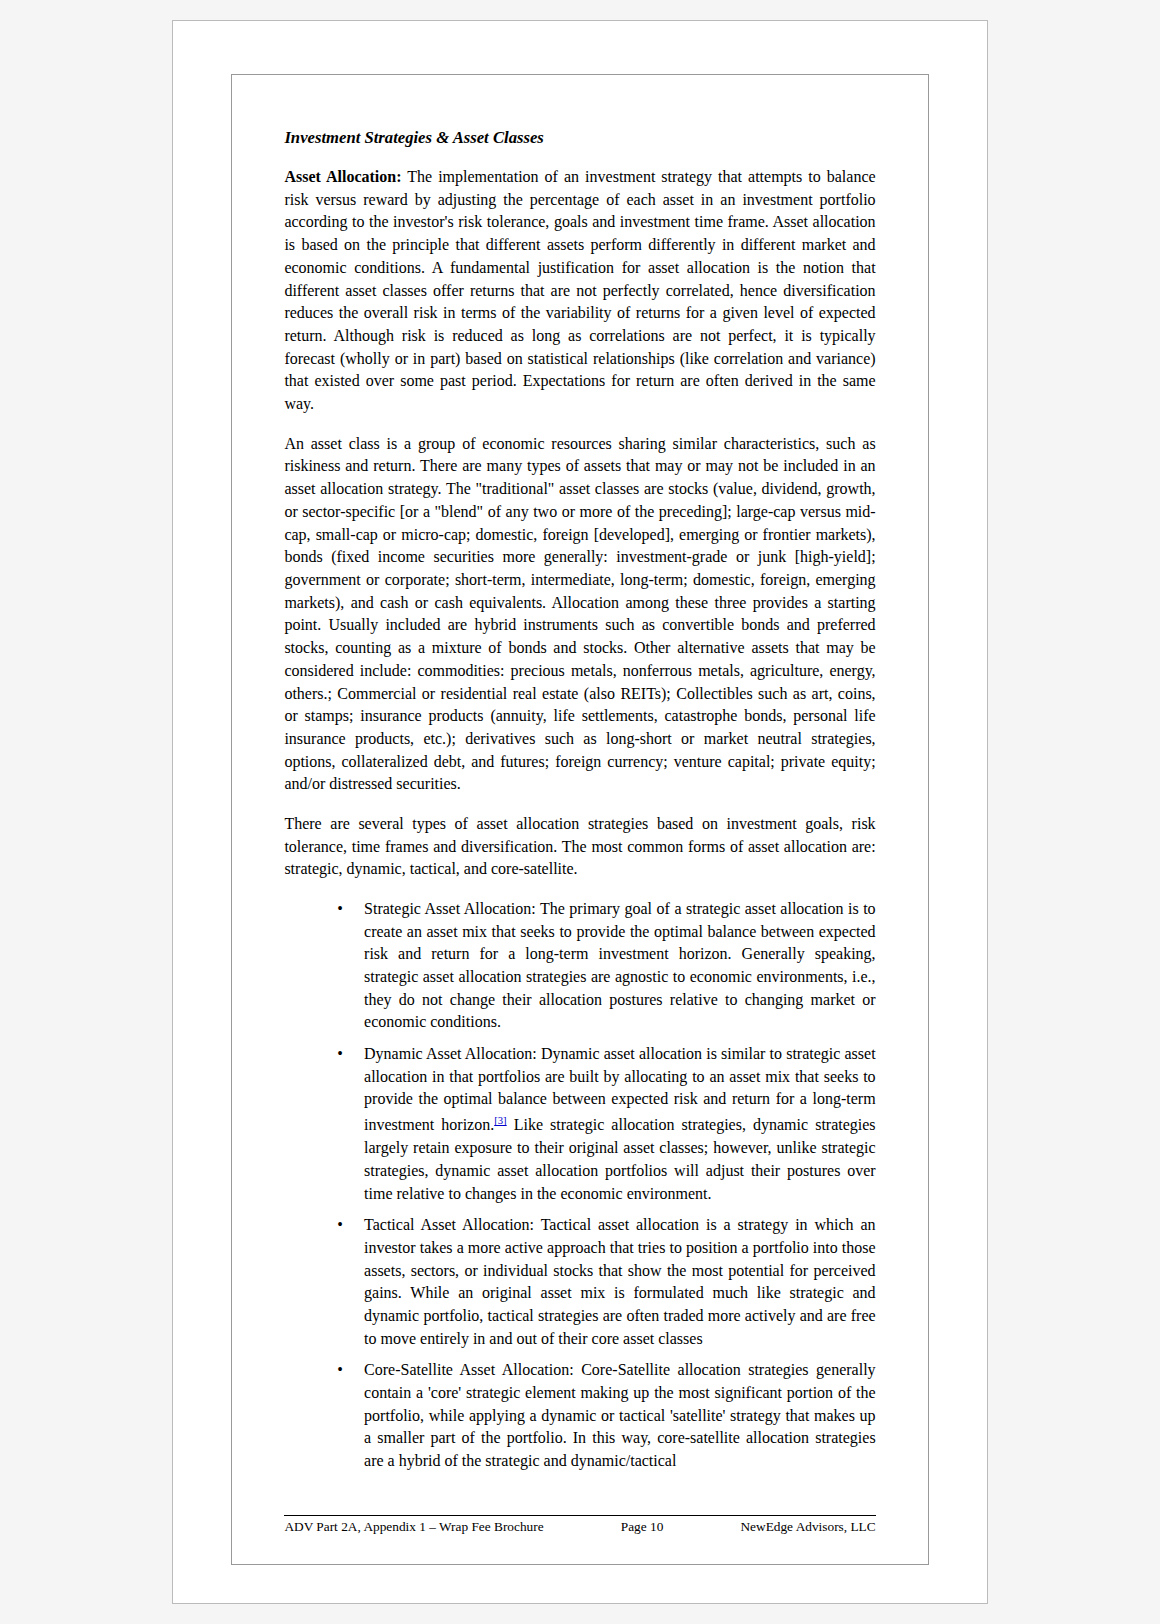Investment Strategies & Asset Classes
Asset Allocation: The implementation of an investment strategy that attempts to balance risk versus reward by adjusting the percentage of each asset in an investment portfolio according to the investor's risk tolerance, goals and investment time frame. Asset allocation is based on the principle that different assets perform differently in different market and economic conditions. A fundamental justification for asset allocation is the notion that different asset classes offer returns that are not perfectly correlated, hence diversification reduces the overall risk in terms of the variability of returns for a given level of expected return. Although risk is reduced as long as correlations are not perfect, it is typically forecast (wholly or in part) based on statistical relationships (like correlation and variance) that existed over some past period. Expectations for return are often derived in the same way.
An asset class is a group of economic resources sharing similar characteristics, such as riskiness and return. There are many types of assets that may or may not be included in an asset allocation strategy. The "traditional" asset classes are stocks (value, dividend, growth, or sector-specific [or a "blend" of any two or more of the preceding]; large-cap versus mid-cap, small-cap or micro-cap; domestic, foreign [developed], emerging or frontier markets), bonds (fixed income securities more generally: investment-grade or junk [high-yield]; government or corporate; short-term, intermediate, long-term; domestic, foreign, emerging markets), and cash or cash equivalents. Allocation among these three provides a starting point. Usually included are hybrid instruments such as convertible bonds and preferred stocks, counting as a mixture of bonds and stocks. Other alternative assets that may be considered include: commodities: precious metals, nonferrous metals, agriculture, energy, others.; Commercial or residential real estate (also REITs); Collectibles such as art, coins, or stamps; insurance products (annuity, life settlements, catastrophe bonds, personal life insurance products, etc.); derivatives such as long-short or market neutral strategies, options, collateralized debt, and futures; foreign currency; venture capital; private equity; and/or distressed securities.
There are several types of asset allocation strategies based on investment goals, risk tolerance, time frames and diversification. The most common forms of asset allocation are: strategic, dynamic, tactical, and core-satellite.
Strategic Asset Allocation: The primary goal of a strategic asset allocation is to create an asset mix that seeks to provide the optimal balance between expected risk and return for a long-term investment horizon. Generally speaking, strategic asset allocation strategies are agnostic to economic environments, i.e., they do not change their allocation postures relative to changing market or economic conditions.
Dynamic Asset Allocation: Dynamic asset allocation is similar to strategic asset allocation in that portfolios are built by allocating to an asset mix that seeks to provide the optimal balance between expected risk and return for a long-term investment horizon.[3] Like strategic allocation strategies, dynamic strategies largely retain exposure to their original asset classes; however, unlike strategic strategies, dynamic asset allocation portfolios will adjust their postures over time relative to changes in the economic environment.
Tactical Asset Allocation: Tactical asset allocation is a strategy in which an investor takes a more active approach that tries to position a portfolio into those assets, sectors, or individual stocks that show the most potential for perceived gains. While an original asset mix is formulated much like strategic and dynamic portfolio, tactical strategies are often traded more actively and are free to move entirely in and out of their core asset classes
Core-Satellite Asset Allocation: Core-Satellite allocation strategies generally contain a 'core' strategic element making up the most significant portion of the portfolio, while applying a dynamic or tactical 'satellite' strategy that makes up a smaller part of the portfolio. In this way, core-satellite allocation strategies are a hybrid of the strategic and dynamic/tactical
ADV Part 2A, Appendix 1 – Wrap Fee Brochure
Page 10
NewEdge Advisors, LLC